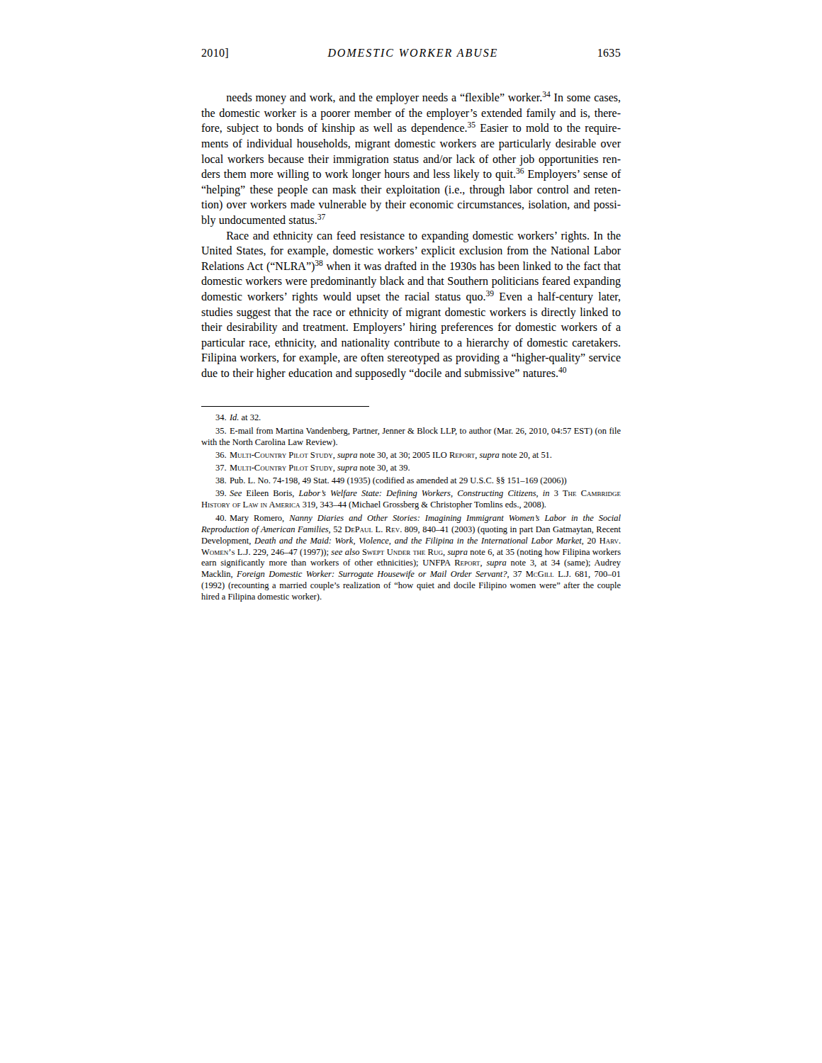2010] Domestic Worker Abuse 1635
needs money and work, and the employer needs a “flexible” worker.34 In some cases, the domestic worker is a poorer member of the employer’s extended family and is, therefore, subject to bonds of kinship as well as dependence.35 Easier to mold to the requirements of individual households, migrant domestic workers are particularly desirable over local workers because their immigration status and/or lack of other job opportunities renders them more willing to work longer hours and less likely to quit.36 Employers’ sense of “helping” these people can mask their exploitation (i.e., through labor control and retention) over workers made vulnerable by their economic circumstances, isolation, and possibly undocumented status.37
Race and ethnicity can feed resistance to expanding domestic workers’ rights. In the United States, for example, domestic workers’ explicit exclusion from the National Labor Relations Act (“NLRA”)38 when it was drafted in the 1930s has been linked to the fact that domestic workers were predominantly black and that Southern politicians feared expanding domestic workers’ rights would upset the racial status quo.39 Even a half-century later, studies suggest that the race or ethnicity of migrant domestic workers is directly linked to their desirability and treatment. Employers’ hiring preferences for domestic workers of a particular race, ethnicity, and nationality contribute to a hierarchy of domestic caretakers. Filipina workers, for example, are often stereotyped as providing a “higher-quality” service due to their higher education and supposedly “docile and submissive” natures.40
34. Id. at 32.
35. E-mail from Martina Vandenberg, Partner, Jenner & Block LLP, to author (Mar. 26, 2010, 04:57 EST) (on file with the North Carolina Law Review).
36. Multi-Country Pilot Study, supra note 30, at 30; 2005 ILO Report, supra note 20, at 51.
37. Multi-Country Pilot Study, supra note 30, at 39.
38. Pub. L. No. 74-198, 49 Stat. 449 (1935) (codified as amended at 29 U.S.C. §§ 151–169 (2006))
39. See Eileen Boris, Labor’s Welfare State: Defining Workers, Constructing Citizens, in 3 The Cambridge History of Law in America 319, 343–44 (Michael Grossberg & Christopher Tomlins eds., 2008).
40. Mary Romero, Nanny Diaries and Other Stories: Imagining Immigrant Women’s Labor in the Social Reproduction of American Families, 52 DePaul L. Rev. 809, 840–41 (2003) (quoting in part Dan Gatmaytan, Recent Development, Death and the Maid: Work, Violence, and the Filipina in the International Labor Market, 20 Harv. Women’s L.J. 229, 246–47 (1997)); see also Swept Under the Rug, supra note 6, at 35 (noting how Filipina workers earn significantly more than workers of other ethnicities); UNFPA Report, supra note 3, at 34 (same); Audrey Macklin, Foreign Domestic Worker: Surrogate Housewife or Mail Order Servant?, 37 McGill L.J. 681, 700–01 (1992) (recounting a married couple’s realization of “how quiet and docile Filipino women were” after the couple hired a Filipina domestic worker).